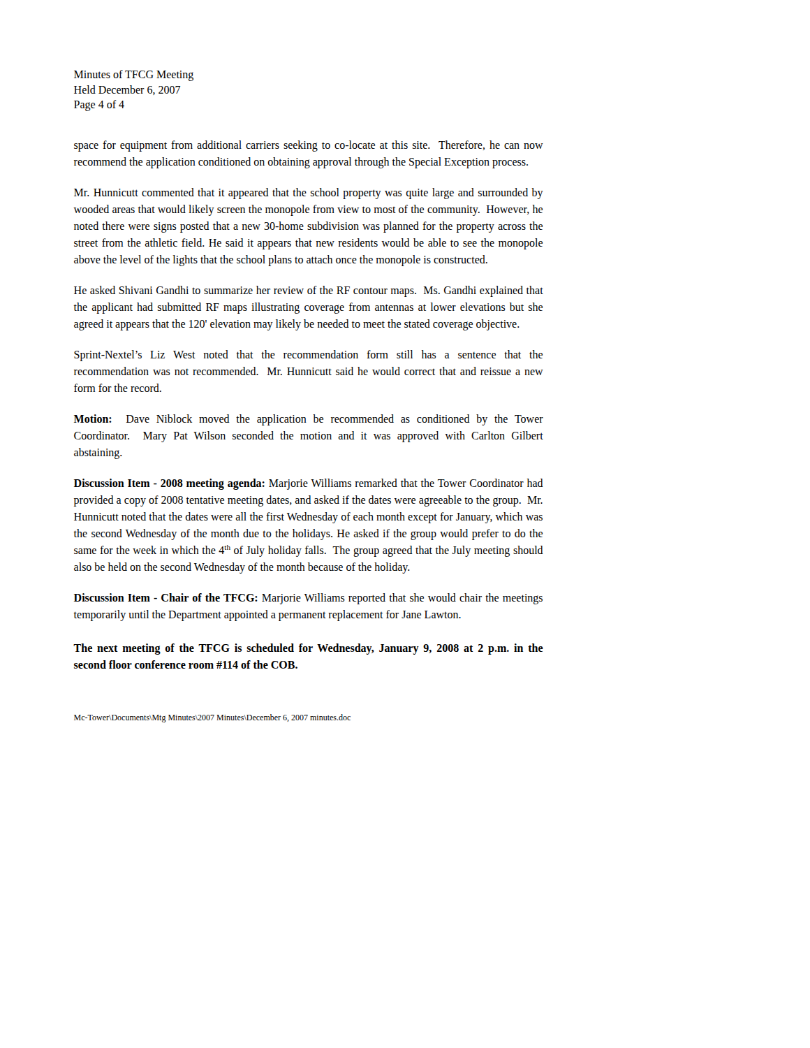Minutes of TFCG Meeting
Held December 6, 2007
Page 4 of 4
space for equipment from additional carriers seeking to co-locate at this site. Therefore, he can now recommend the application conditioned on obtaining approval through the Special Exception process.
Mr. Hunnicutt commented that it appeared that the school property was quite large and surrounded by wooded areas that would likely screen the monopole from view to most of the community. However, he noted there were signs posted that a new 30-home subdivision was planned for the property across the street from the athletic field. He said it appears that new residents would be able to see the monopole above the level of the lights that the school plans to attach once the monopole is constructed.
He asked Shivani Gandhi to summarize her review of the RF contour maps. Ms. Gandhi explained that the applicant had submitted RF maps illustrating coverage from antennas at lower elevations but she agreed it appears that the 120' elevation may likely be needed to meet the stated coverage objective.
Sprint-Nextel’s Liz West noted that the recommendation form still has a sentence that the recommendation was not recommended. Mr. Hunnicutt said he would correct that and reissue a new form for the record.
Motion: Dave Niblock moved the application be recommended as conditioned by the Tower Coordinator. Mary Pat Wilson seconded the motion and it was approved with Carlton Gilbert abstaining.
Discussion Item - 2008 meeting agenda: Marjorie Williams remarked that the Tower Coordinator had provided a copy of 2008 tentative meeting dates, and asked if the dates were agreeable to the group. Mr. Hunnicutt noted that the dates were all the first Wednesday of each month except for January, which was the second Wednesday of the month due to the holidays. He asked if the group would prefer to do the same for the week in which the 4th of July holiday falls. The group agreed that the July meeting should also be held on the second Wednesday of the month because of the holiday.
Discussion Item - Chair of the TFCG: Marjorie Williams reported that she would chair the meetings temporarily until the Department appointed a permanent replacement for Jane Lawton.
The next meeting of the TFCG is scheduled for Wednesday, January 9, 2008 at 2 p.m. in the second floor conference room #114 of the COB.
Mc-Tower\Documents\Mtg Minutes\2007 Minutes\December 6, 2007 minutes.doc